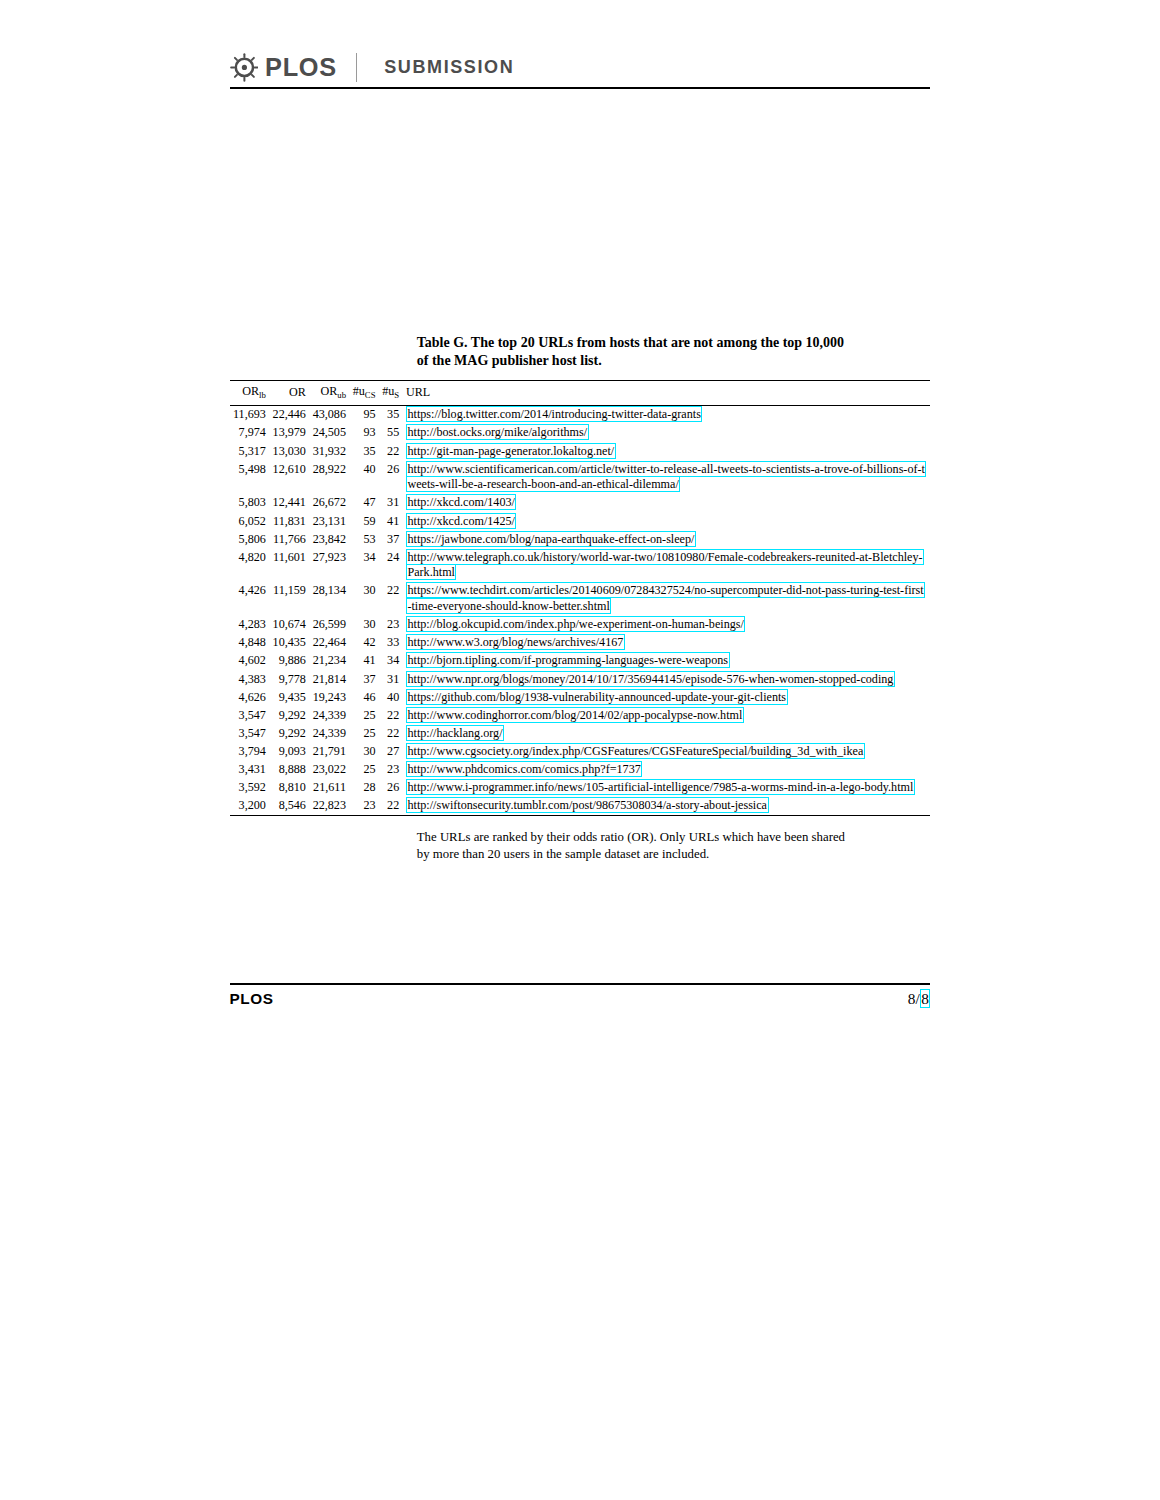PLOS
SUBMISSION
Table G. The top 20 URLs from hosts that are not among the top 10,000 of the MAG publisher host list.
| OR lb | OR | OR ub | #u CS | #u S | URL |
| --- | --- | --- | --- | --- | --- |
| 11,693 | 22,446 | 43,086 | 95 | 35 | https://blog.twitter.com/2014/introducing-twitter-data-grants |
| 7,974 | 13,979 | 24,505 | 93 | 55 | http://bost.ocks.org/mike/algorithms/ |
| 5,317 | 13,030 | 31,932 | 35 | 22 | http://git-man-page-generator.lokaltog.net/ |
| 5,498 | 12,610 | 28,922 | 40 | 26 | http://www.scientificamerican.com/article/twitter-to-release-all-tweets-to-scientists-a-trove-of-billions-of-tweets-will-be-a-research-boon-and-an-ethical-dilemma/ |
| 5,803 | 12,441 | 26,672 | 47 | 31 | http://xkcd.com/1403/ |
| 6,052 | 11,831 | 23,131 | 59 | 41 | http://xkcd.com/1425/ |
| 5,806 | 11,766 | 23,842 | 53 | 37 | https://jawbone.com/blog/napa-earthquake-effect-on-sleep/ |
| 4,820 | 11,601 | 27,923 | 34 | 24 | http://www.telegraph.co.uk/history/world-war-two/10810980/Female-codebreakers-reunited-at-Bletchley-Park.html |
| 4,426 | 11,159 | 28,134 | 30 | 22 | https://www.techdirt.com/articles/20140609/07284327524/no-supercomputer-did-not-pass-turing-test-first-time-everyone-should-know-better.shtml |
| 4,283 | 10,674 | 26,599 | 30 | 23 | http://blog.okcupid.com/index.php/we-experiment-on-human-beings/ |
| 4,848 | 10,435 | 22,464 | 42 | 33 | http://www.w3.org/blog/news/archives/4167 |
| 4,602 | 9,886 | 21,234 | 41 | 34 | http://bjorn.tipling.com/if-programming-languages-were-weapons |
| 4,383 | 9,778 | 21,814 | 37 | 31 | http://www.npr.org/blogs/money/2014/10/17/356944145/episode-576-when-women-stopped-coding |
| 4,626 | 9,435 | 19,243 | 46 | 40 | https://github.com/blog/1938-vulnerability-announced-update-your-git-clients |
| 3,547 | 9,292 | 24,339 | 25 | 22 | http://www.codinghorror.com/blog/2014/02/app-pocalypse-now.html |
| 3,547 | 9,292 | 24,339 | 25 | 22 | http://hacklang.org/ |
| 3,794 | 9,093 | 21,791 | 30 | 27 | http://www.cgsociety.org/index.php/CGSFeatures/CGSFeatureSpecial/building_3d_with_ikea |
| 3,431 | 8,888 | 23,022 | 25 | 23 | http://www.phdcomics.com/comics.php?f=1737 |
| 3,592 | 8,810 | 21,611 | 28 | 26 | http://www.i-programmer.info/news/105-artificial-intelligence/7985-a-worms-mind-in-a-lego-body.html |
| 3,200 | 8,546 | 22,823 | 23 | 22 | http://swiftonsecurity.tumblr.com/post/98675308034/a-story-about-jessica |
The URLs are ranked by their odds ratio (OR). Only URLs which have been shared by more than 20 users in the sample dataset are included.
PLOS
8/8